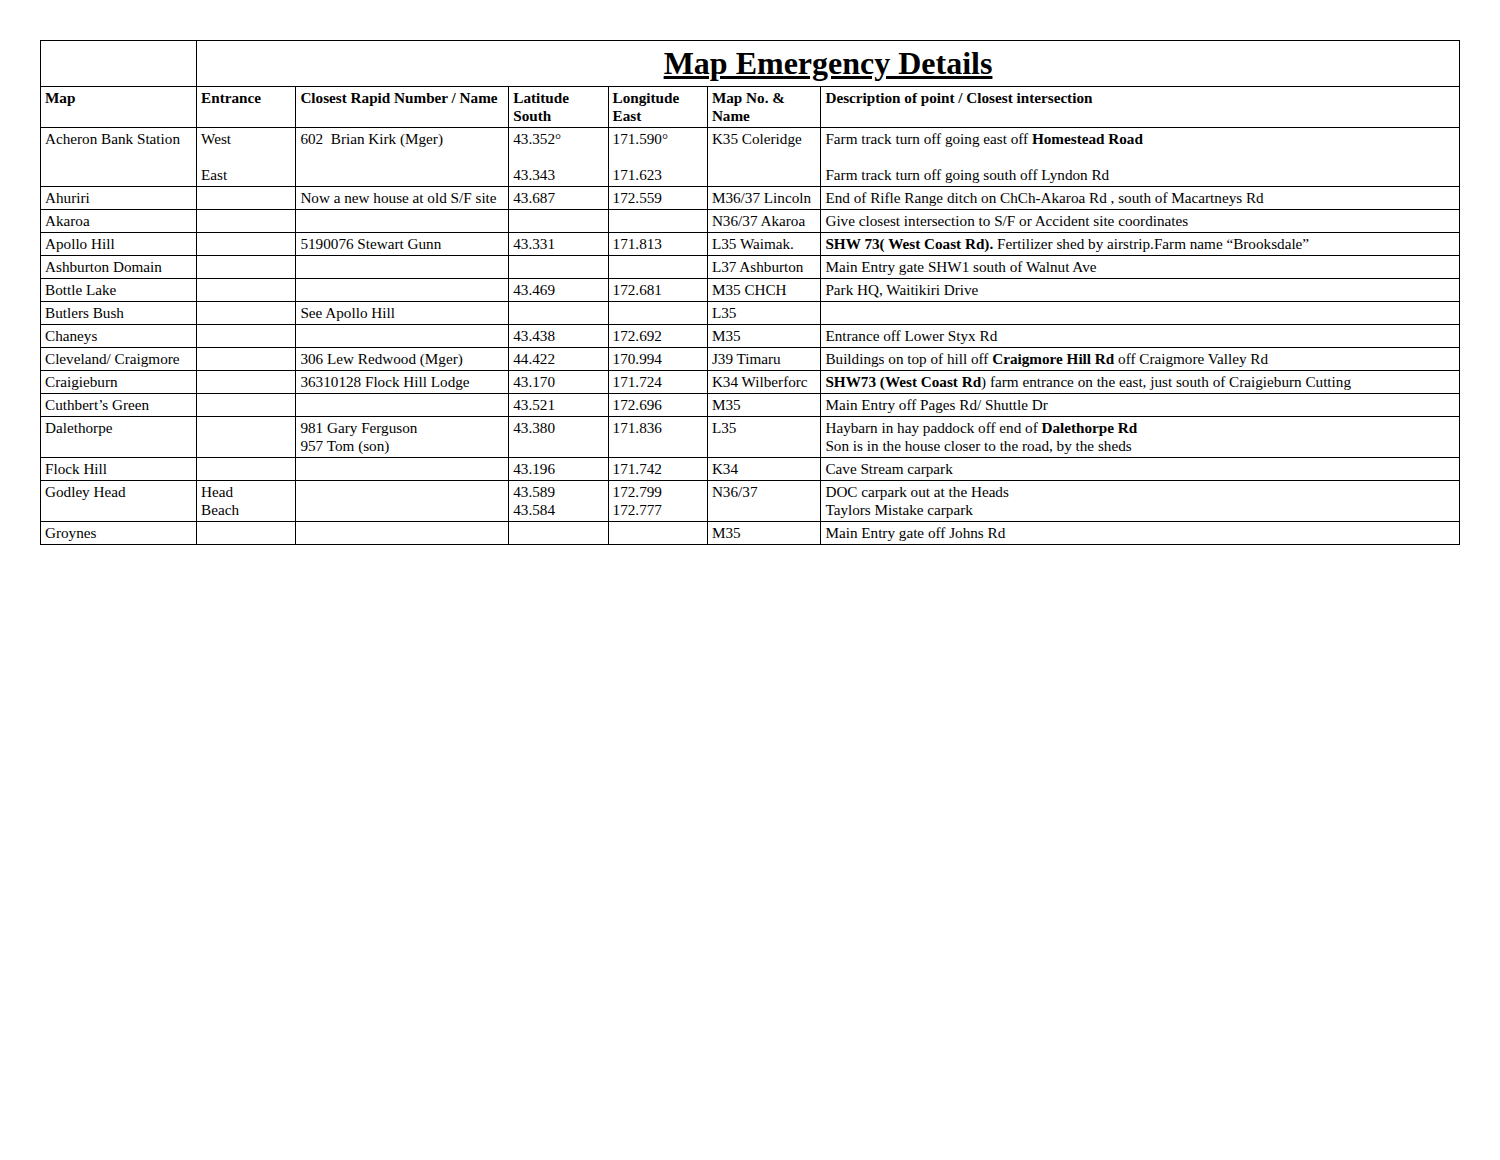| | Map Emergency Details |
| Map | Entrance | Closest Rapid Number / Name | Latitude South | Longitude East | Map No. & Name | Description of point / Closest intersection |
| Acheron Bank Station | West East | 602 Brian Kirk (Mger) | 43.352° 43.343 | 171.590° 171.623 | K35 Coleridge | Farm track turn off going east off Homestead Road Farm track turn off going south off Lyndon Rd |
| Ahuriri | | Now a new house at old S/F site | 43.687 | 172.559 | M36/37 Lincoln | End of Rifle Range ditch on ChCh-Akaroa Rd , south of Macartneys Rd |
| Akaroa | | | | | N36/37 Akaroa | Give closest intersection to S/F or Accident site coordinates |
| Apollo Hill | | 5190076 Stewart Gunn | 43.331 | 171.813 | L35 Waimak. | SHW 73( West Coast Rd). Fertilizer shed by airstrip.Farm name “Brooksdale” |
| Ashburton Domain | | | | | L37 Ashburton | Main Entry gate SHW1 south of Walnut Ave |
| Bottle Lake | | | 43.469 | 172.681 | M35 CHCH | Park HQ, Waitikiri Drive |
| Butlers Bush | | See Apollo Hill | | | L35 | |
| Chaneys | | | 43.438 | 172.692 | M35 | Entrance off Lower Styx Rd |
| Cleveland/ Craigmore | | 306 Lew Redwood (Mger) | 44.422 | 170.994 | J39 Timaru | Buildings on top of hill off Craigmore Hill Rd off Craigmore Valley Rd |
| Craigieburn | | 36310128 Flock Hill Lodge | 43.170 | 171.724 | K34 Wilberforc | SHW73 (West Coast Rd ) farm entrance on the east, just south of Craigieburn Cutting |
| Cuthbert’s Green | | | 43.521 | 172.696 | M35 | Main Entry off Pages Rd/ Shuttle Dr |
| Dalethorpe | | 981 Gary Ferguson 957 Tom (son) | 43.380 | 171.836 | L35 | Haybarn in hay paddock off end of Dalethorpe Rd Son is in the house closer to the road, by the sheds |
| Flock Hill | | | 43.196 | 171.742 | K34 | Cave Stream carpark |
| Godley Head | Head Beach | | 43.589 43.584 | 172.799 172.777 | N36/37 | DOC carpark out at the Heads Taylors Mistake carpark |
| Groynes | | | | | M35 | Main Entry gate off Johns Rd |